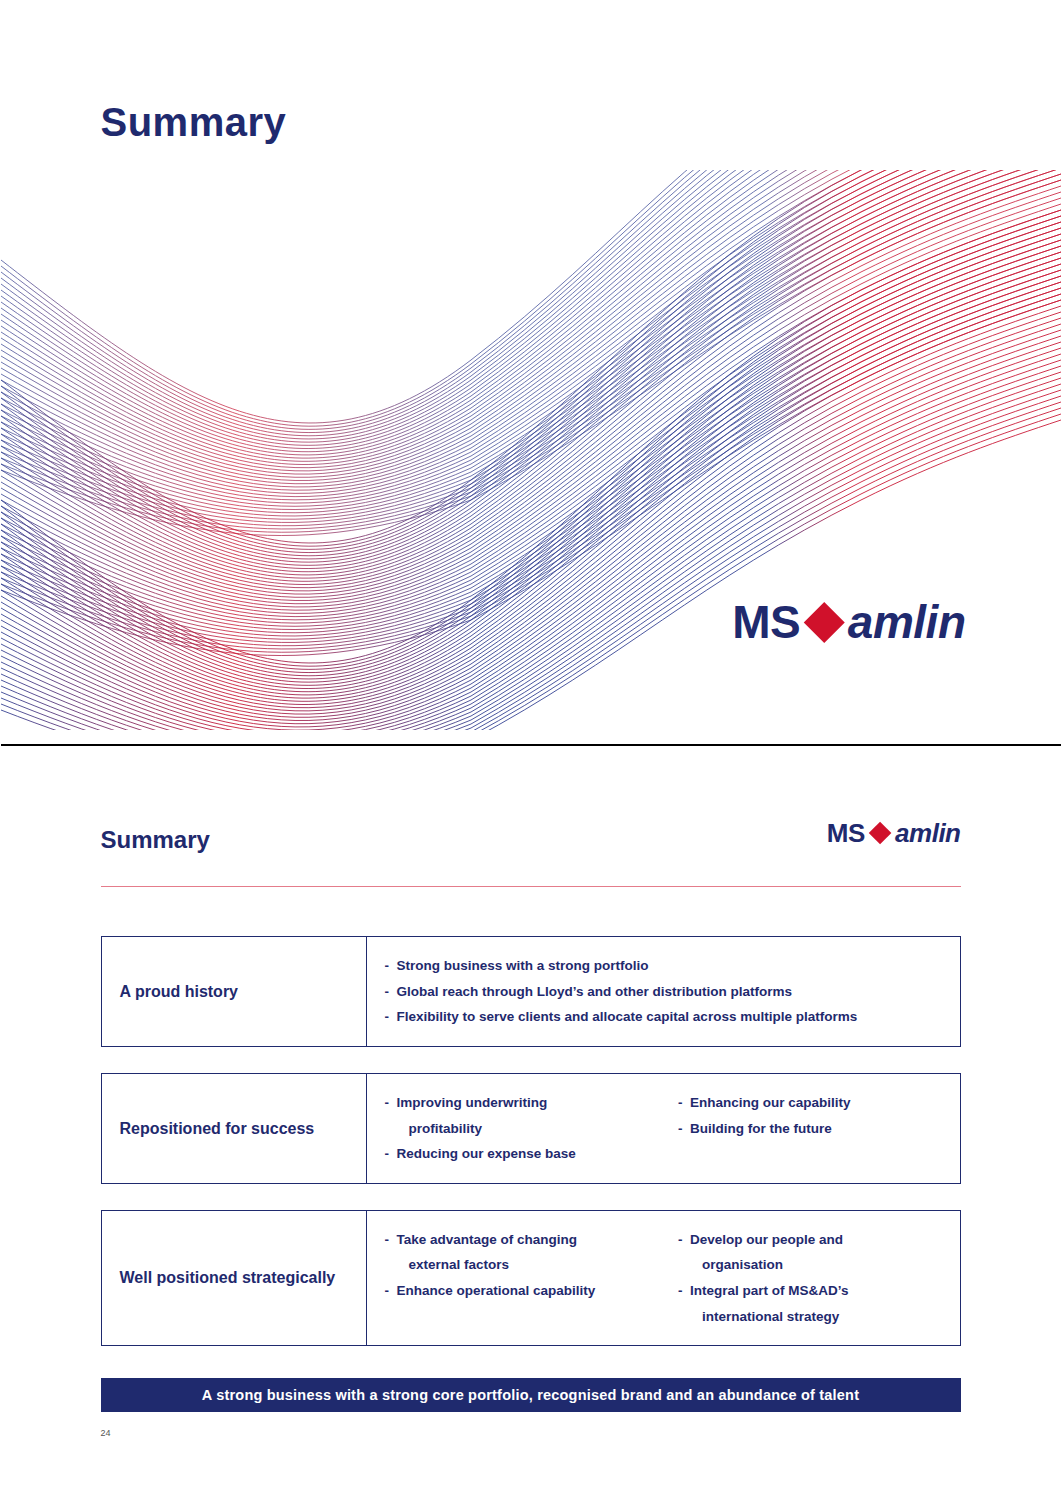Summary
MS amlin
Summary
MS amlin
A proud history
Strong business with a strong portfolio
Global reach through Lloyd’s and other distribution platforms
Flexibility to serve clients and allocate capital across multiple platforms
Repositioned for success
Improving underwritingprofitability
Reducing our expense base
Enhancing our capability
Building for the future
Well positioned strategically
Take advantage of changingexternal factors
Enhance operational capability
Develop our people andorganisation
Integral part of MS&AD’sinternational strategy
A strong business with a strong core portfolio, recognised brand and an abundance of talent
24